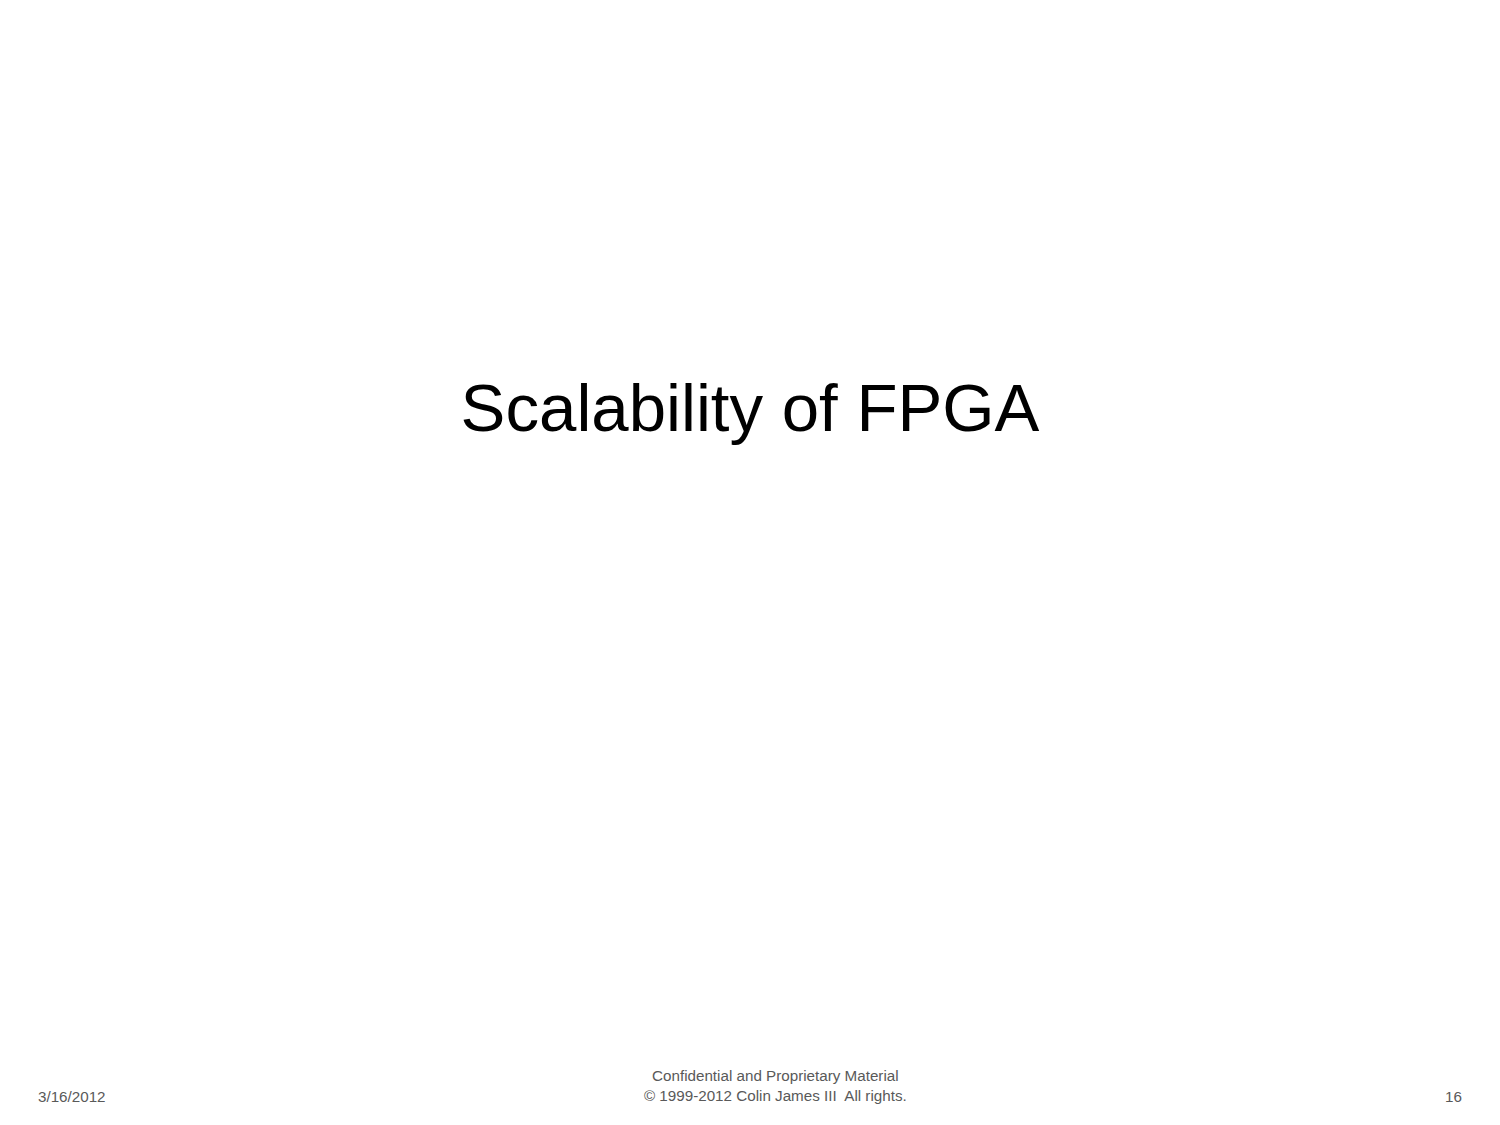Scalability of FPGA
3/16/2012
Confidential and Proprietary Material
© 1999-2012 Colin James III All rights.
16